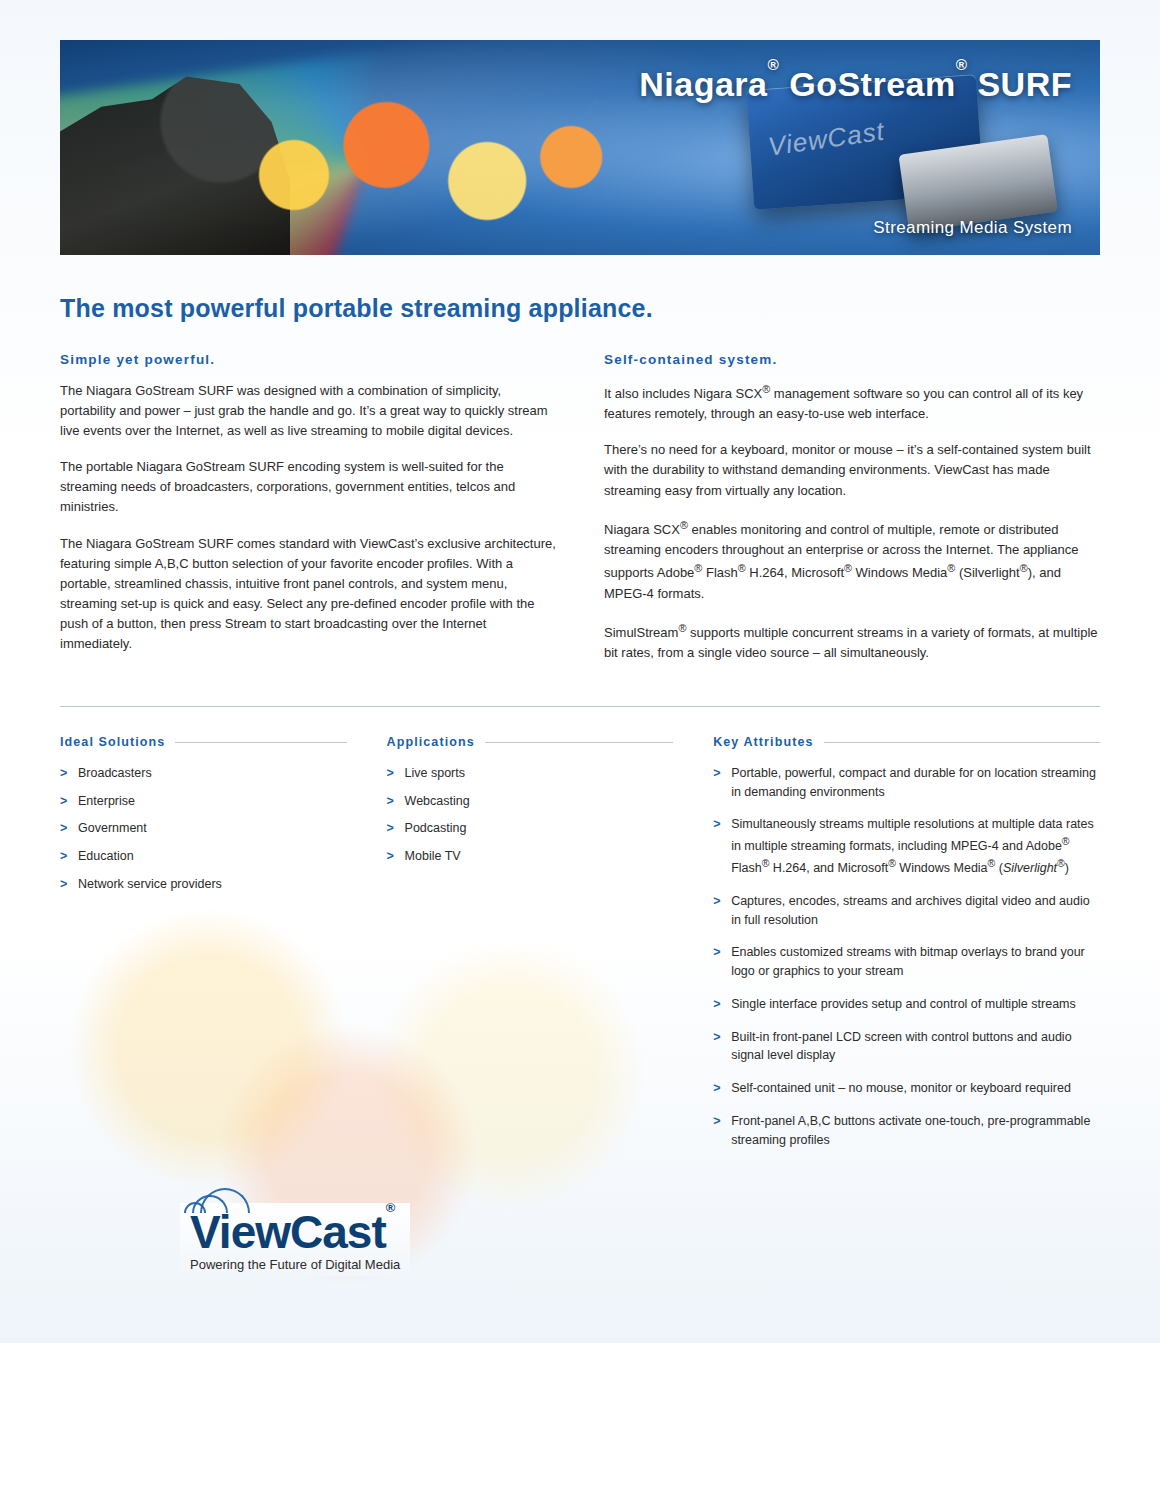Niagara® GoStream® SURF
Streaming Media System
The most powerful portable streaming appliance.
Simple yet powerful.
The Niagara GoStream SURF was designed with a combination of simplicity, portability and power – just grab the handle and go. It’s a great way to quickly stream live events over the Internet, as well as live streaming to mobile digital devices.
The portable Niagara GoStream SURF encoding system is well-suited for the streaming needs of broadcasters, corporations, government entities, telcos and ministries.
The Niagara GoStream SURF comes standard with ViewCast’s exclusive architecture, featuring simple A,B,C button selection of your favorite encoder profiles. With a portable, streamlined chassis, intuitive front panel controls, and system menu, streaming set-up is quick and easy. Select any pre-defined encoder profile with the push of a button, then press Stream to start broadcasting over the Internet immediately.
Self-contained system.
It also includes Nigara SCX® management software so you can control all of its key features remotely, through an easy-to-use web interface.
There’s no need for a keyboard, monitor or mouse – it’s a self-contained system built with the durability to withstand demanding environments. ViewCast has made streaming easy from virtually any location.
Niagara SCX® enables monitoring and control of multiple, remote or distributed streaming encoders throughout an enterprise or across the Internet. The appliance supports Adobe® Flash® H.264, Microsoft® Windows Media® (Silverlight®), and MPEG-4 formats.
SimulStream® supports multiple concurrent streams in a variety of formats, at multiple bit rates, from a single video source – all simultaneously.
Ideal Solutions
Broadcasters
Enterprise
Government
Education
Network service providers
Applications
Live sports
Webcasting
Podcasting
Mobile TV
Key Attributes
Portable, powerful, compact and durable for on location streaming in demanding environments
Simultaneously streams multiple resolutions at multiple data rates in multiple streaming formats, including MPEG-4 and Adobe® Flash® H.264, and Microsoft® Windows Media® (Silverlight®)
Captures, encodes, streams and archives digital video and audio in full resolution
Enables customized streams with bitmap overlays to brand your logo or graphics to your stream
Single interface provides setup and control of multiple streams
Built-in front-panel LCD screen with control buttons and audio signal level display
Self-contained unit – no mouse, monitor or keyboard required
Front-panel A,B,C buttons activate one-touch, pre-programmable streaming profiles
ViewCast®
Powering the Future of Digital Media